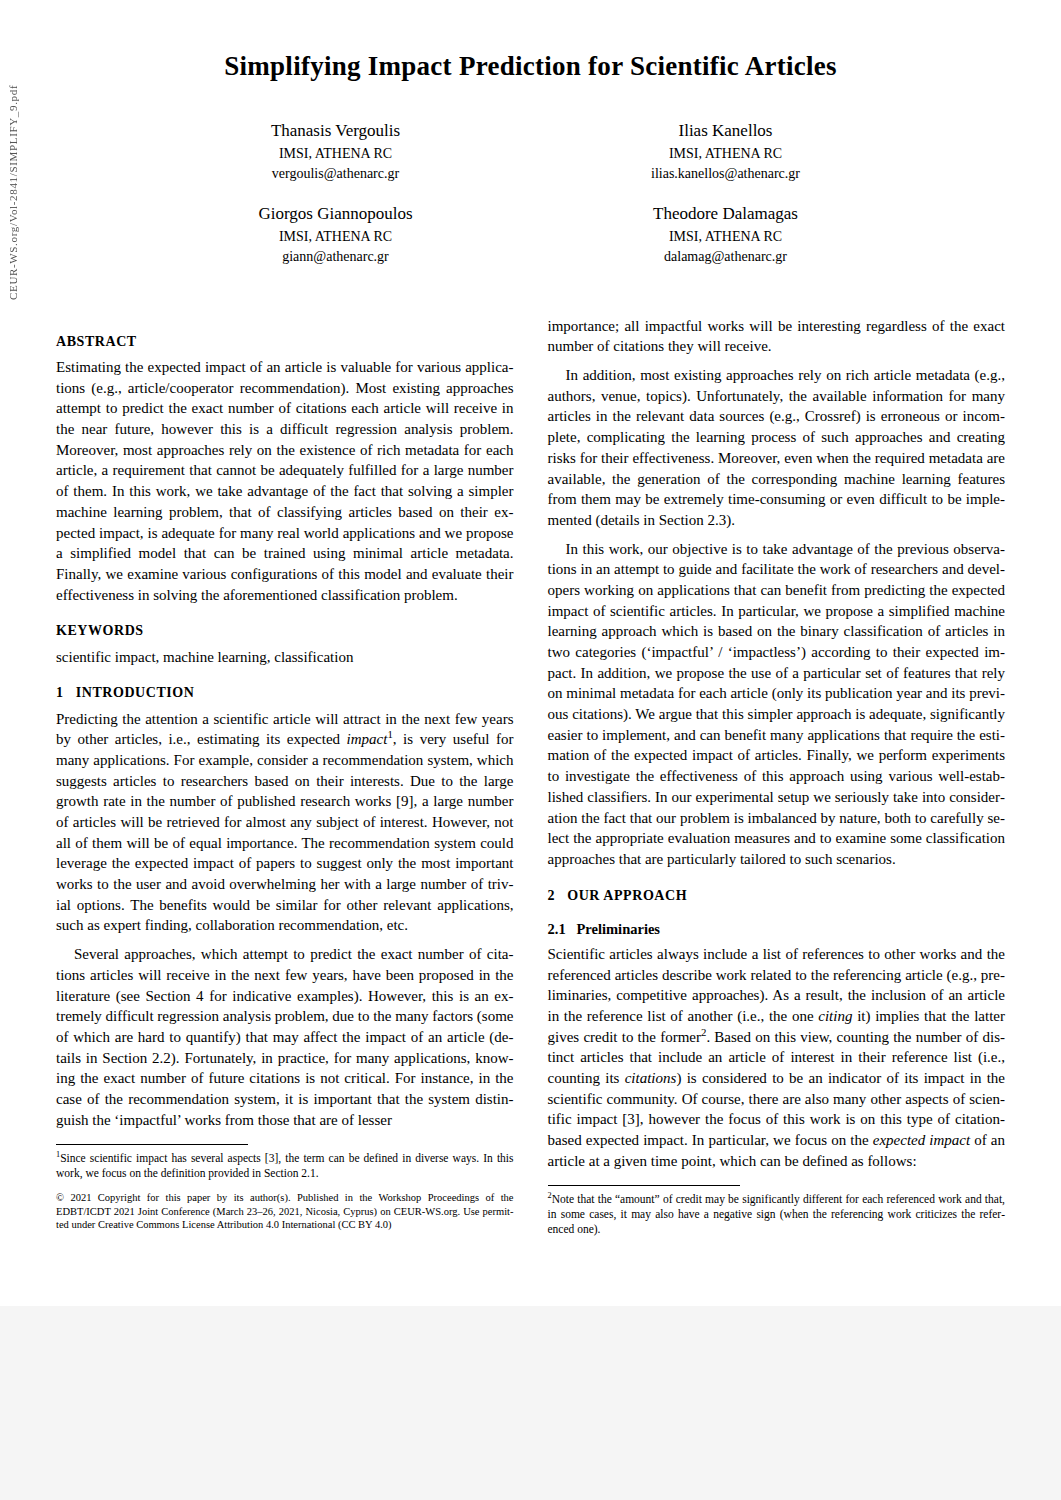CEUR-WS.org/Vol-2841/SIMPLIFY_9.pdf
Simplifying Impact Prediction for Scientific Articles
Thanasis Vergoulis
IMSI, ATHENA RC
vergoulis@athenarc.gr
Ilias Kanellos
IMSI, ATHENA RC
ilias.kanellos@athenarc.gr
Giorgos Giannopoulos
IMSI, ATHENA RC
giann@athenarc.gr
Theodore Dalamagas
IMSI, ATHENA RC
dalamag@athenarc.gr
Abstract
Estimating the expected impact of an article is valuable for various applications (e.g., article/cooperator recommendation). Most existing approaches attempt to predict the exact number of citations each article will receive in the near future, however this is a difficult regression analysis problem. Moreover, most approaches rely on the existence of rich metadata for each article, a requirement that cannot be adequately fulfilled for a large number of them. In this work, we take advantage of the fact that solving a simpler machine learning problem, that of classifying articles based on their expected impact, is adequate for many real world applications and we propose a simplified model that can be trained using minimal article metadata. Finally, we examine various configurations of this model and evaluate their effectiveness in solving the aforementioned classification problem.
Keywords
scientific impact, machine learning, classification
1 Introduction
Predicting the attention a scientific article will attract in the next few years by other articles, i.e., estimating its expected impact1, is very useful for many applications. For example, consider a recommendation system, which suggests articles to researchers based on their interests. Due to the large growth rate in the number of published research works [9], a large number of articles will be retrieved for almost any subject of interest. However, not all of them will be of equal importance. The recommendation system could leverage the expected impact of papers to suggest only the most important works to the user and avoid overwhelming her with a large number of trivial options. The benefits would be similar for other relevant applications, such as expert finding, collaboration recommendation, etc.
Several approaches, which attempt to predict the exact number of citations articles will receive in the next few years, have been proposed in the literature (see Section 4 for indicative examples). However, this is an extremely difficult regression analysis problem, due to the many factors (some of which are hard to quantify) that may affect the impact of an article (details in Section 2.2). Fortunately, in practice, for many applications, knowing the exact number of future citations is not critical. For instance, in the case of the recommendation system, it is important that the system distinguish the ‘impactful’ works from those that are of lesser
1Since scientific impact has several aspects [3], the term can be defined in diverse ways. In this work, we focus on the definition provided in Section 2.1.
© 2021 Copyright for this paper by its author(s). Published in the Workshop Proceedings of the EDBT/ICDT 2021 Joint Conference (March 23–26, 2021, Nicosia, Cyprus) on CEUR-WS.org. Use permitted under Creative Commons License Attribution 4.0 International (CC BY 4.0)
importance; all impactful works will be interesting regardless of the exact number of citations they will receive.
In addition, most existing approaches rely on rich article metadata (e.g., authors, venue, topics). Unfortunately, the available information for many articles in the relevant data sources (e.g., Crossref) is erroneous or incomplete, complicating the learning process of such approaches and creating risks for their effectiveness. Moreover, even when the required metadata are available, the generation of the corresponding machine learning features from them may be extremely time-consuming or even difficult to be implemented (details in Section 2.3).
In this work, our objective is to take advantage of the previous observations in an attempt to guide and facilitate the work of researchers and developers working on applications that can benefit from predicting the expected impact of scientific articles. In particular, we propose a simplified machine learning approach which is based on the binary classification of articles in two categories (‘impactful’ / ‘impactless’) according to their expected impact. In addition, we propose the use of a particular set of features that rely on minimal metadata for each article (only its publication year and its previous citations). We argue that this simpler approach is adequate, significantly easier to implement, and can benefit many applications that require the estimation of the expected impact of articles. Finally, we perform experiments to investigate the effectiveness of this approach using various well-established classifiers. In our experimental setup we seriously take into consideration the fact that our problem is imbalanced by nature, both to carefully select the appropriate evaluation measures and to examine some classification approaches that are particularly tailored to such scenarios.
2 Our Approach
2.1 Preliminaries
Scientific articles always include a list of references to other works and the referenced articles describe work related to the referencing article (e.g., preliminaries, competitive approaches). As a result, the inclusion of an article in the reference list of another (i.e., the one citing it) implies that the latter gives credit to the former2. Based on this view, counting the number of distinct articles that include an article of interest in their reference list (i.e., counting its citations) is considered to be an indicator of its impact in the scientific community. Of course, there are also many other aspects of scientific impact [3], however the focus of this work is on this type of citation-based expected impact. In particular, we focus on the expected impact of an article at a given time point, which can be defined as follows:
2Note that the “amount” of credit may be significantly different for each referenced work and that, in some cases, it may also have a negative sign (when the referencing work criticizes the referenced one).